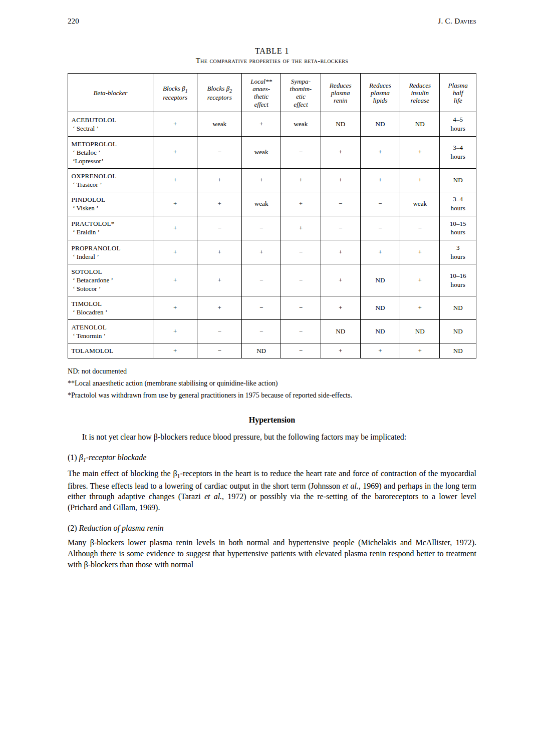220 J. C. Davies
TABLE 1 The comparative properties of the beta-blockers
| Beta-blocker | Blocks β 1 receptors | Blocks β 2 receptors | Local** anaes- thetic effect | Sympa- thomim- etic effect | Reduces plasma renin | Reduces plasma lipids | Reduces insulin release | Plasma half life |
| --- | --- | --- | --- | --- | --- | --- | --- | --- |
| ACEBUTOLOL ‘ Sectral ’ | + | weak | + | weak | ND | ND | ND | 4–5 hours |
| METOPROLOL ‘ Betaloc ’ ‘Lopressor’ | + | − | weak | − | + | + | + | 3–4 hours |
| OXPRENOLOL ‘ Trasicor ’ | + | + | + | + | + | + | + | ND |
| PINDOLOL ‘ Visken ’ | + | + | weak | + | − | − | weak | 3–4 hours |
| PRACTOLOL* ‘ Eraldin ’ | + | − | − | + | − | − | − | 10–15 hours |
| PROPRANOLOL ‘ Inderal ’ | + | + | + | − | + | + | + | 3 hours |
| SOTOLOL ‘ Betacardone ’ ‘ Sotocor ’ | + | + | − | − | + | ND | + | 10–16 hours |
| TIMOLOL ‘ Blocadren ’ | + | + | − | − | + | ND | + | ND |
| ATENOLOL ‘ Tenormin ’ | + | − | − | − | ND | ND | ND | ND |
| TOLAMOLOL | + | − | ND | − | + | + | + | ND |
ND: not documented
**Local anaesthetic action (membrane stabilising or quinidine-like action)
*Practolol was withdrawn from use by general practitioners in 1975 because of reported side-effects.
Hypertension
It is not yet clear how β-blockers reduce blood pressure, but the following factors may be implicated:
(1) β1-receptor blockade
The main effect of blocking the β1-receptors in the heart is to reduce the heart rate and force of contraction of the myocardial fibres. These effects lead to a lowering of cardiac output in the short term (Johnsson et al., 1969) and perhaps in the long term either through adaptive changes (Tarazi et al., 1972) or possibly via the re-setting of the baroreceptors to a lower level (Prichard and Gillam, 1969).
(2) Reduction of plasma renin
Many β-blockers lower plasma renin levels in both normal and hypertensive people (Michelakis and McAllister, 1972). Although there is some evidence to suggest that hypertensive patients with elevated plasma renin respond better to treatment with β-blockers than those with normal